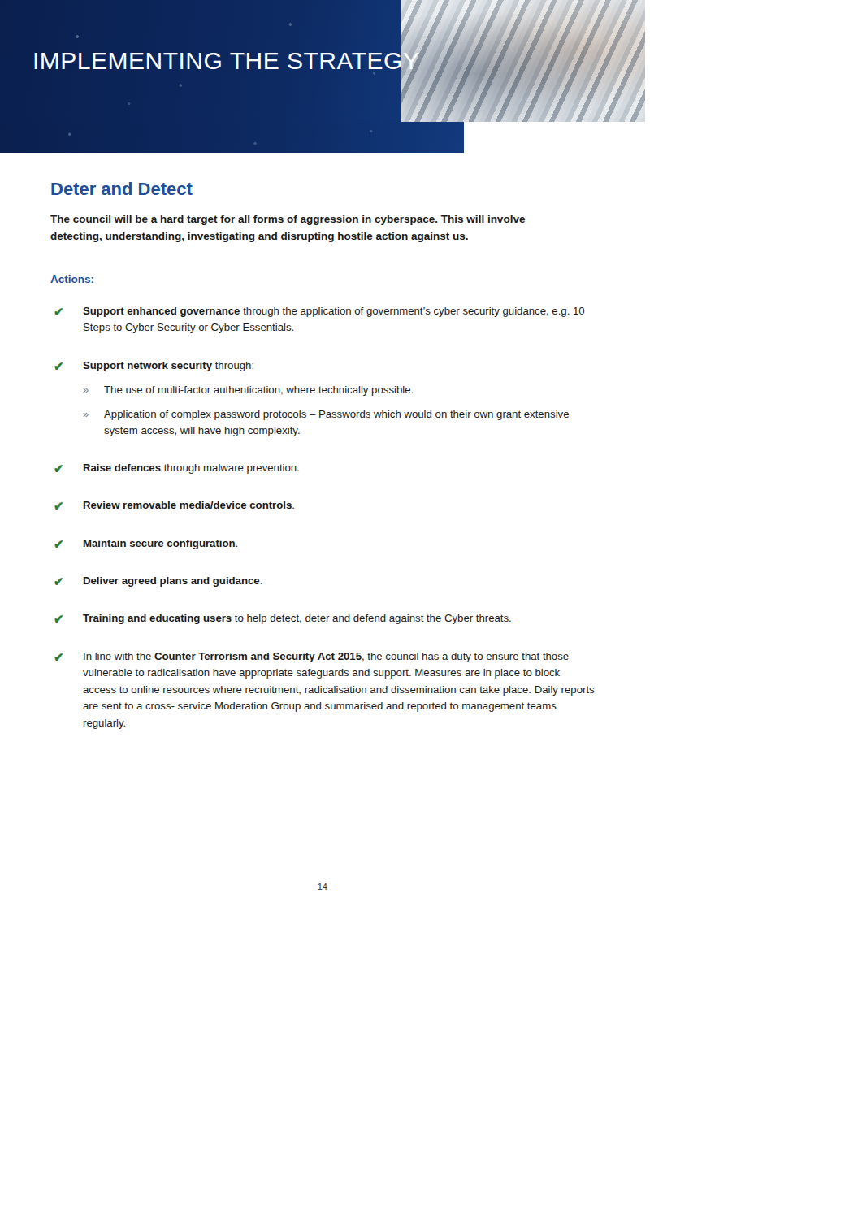IMPLEMENTING THE STRATEGY
Deter and Detect
The council will be a hard target for all forms of aggression in cyberspace. This will involve detecting, understanding, investigating and disrupting hostile action against us.
Actions:
Support enhanced governance through the application of government’s cyber security guidance, e.g. 10 Steps to Cyber Security or Cyber Essentials.
Support network security through:
The use of multi-factor authentication, where technically possible.
Application of complex password protocols – Passwords which would on their own grant extensive system access, will have high complexity.
Raise defences through malware prevention.
Review removable media/device controls.
Maintain secure configuration.
Deliver agreed plans and guidance.
Training and educating users to help detect, deter and defend against the Cyber threats.
In line with the Counter Terrorism and Security Act 2015, the council has a duty to ensure that those vulnerable to radicalisation have appropriate safeguards and support. Measures are in place to block access to online resources where recruitment, radicalisation and dissemination can take place. Daily reports are sent to a cross- service Moderation Group and summarised and reported to management teams regularly.
14